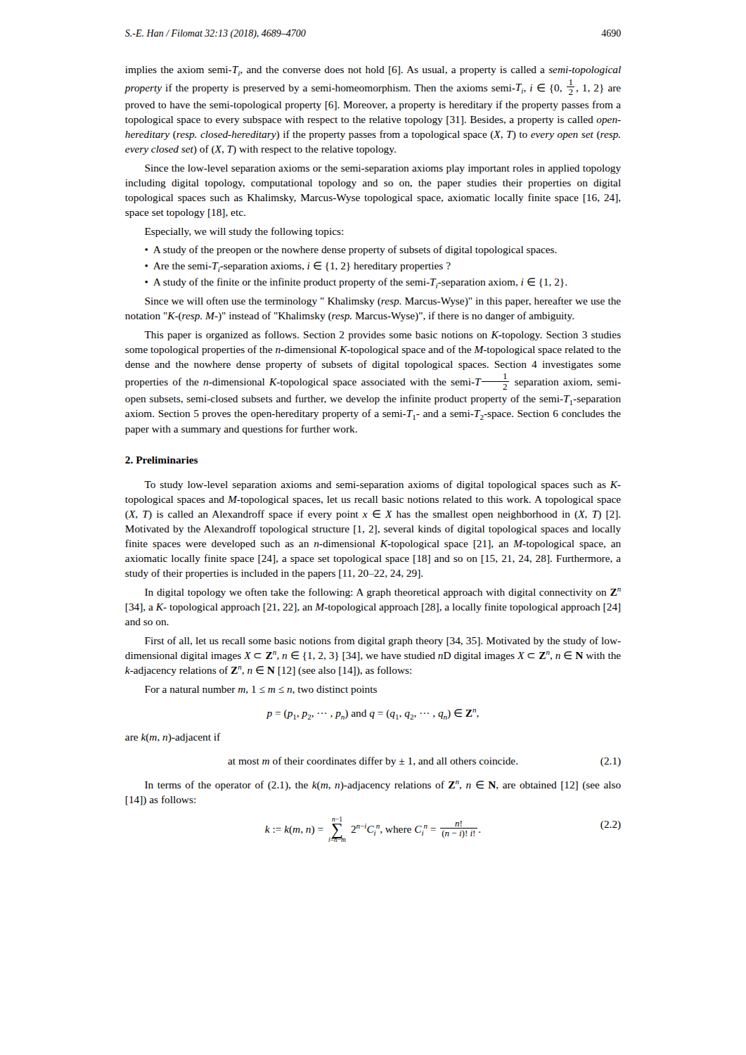S.-E. Han / Filomat 32:13 (2018), 4689–4700 4690
implies the axiom semi-Ti, and the converse does not hold [6]. As usual, a property is called a semi-topological property if the property is preserved by a semi-homeomorphism. Then the axioms semi-Ti, i ∈ {0, 12, 1, 2} are proved to have the semi-topological property [6]. Moreover, a property is hereditary if the property passes from a topological space to every subspace with respect to the relative topology [31]. Besides, a property is called open-hereditary (resp. closed-hereditary) if the property passes from a topological space (X, T) to every open set (resp. every closed set) of (X, T) with respect to the relative topology.
Since the low-level separation axioms or the semi-separation axioms play important roles in applied topology including digital topology, computational topology and so on, the paper studies their properties on digital topological spaces such as Khalimsky, Marcus-Wyse topological space, axiomatic locally finite space [16, 24], space set topology [18], etc.
Especially, we will study the following topics:
A study of the preopen or the nowhere dense property of subsets of digital topological spaces.
Are the semi-Ti-separation axioms, i ∈ {1, 2} hereditary properties ?
A study of the finite or the infinite product property of the semi-Ti-separation axiom, i ∈ {1, 2}.
Since we will often use the terminology " Khalimsky (resp. Marcus-Wyse)" in this paper, hereafter we use the notation "K-(resp. M-)" instead of "Khalimsky (resp. Marcus-Wyse)", if there is no danger of ambiguity.
This paper is organized as follows. Section 2 provides some basic notions on K-topology. Section 3 studies some topological properties of the n-dimensional K-topological space and of the M-topological space related to the dense and the nowhere dense property of subsets of digital topological spaces. Section 4 investigates some properties of the n-dimensional K-topological space associated with the semi-T 12 separation axiom, semi-open subsets, semi-closed subsets and further, we develop the infinite product property of the semi-T1-separation axiom. Section 5 proves the open-hereditary property of a semi-T1- and a semi-T2-space. Section 6 concludes the paper with a summary and questions for further work.
2. Preliminaries
To study low-level separation axioms and semi-separation axioms of digital topological spaces such as K-topological spaces and M-topological spaces, let us recall basic notions related to this work. A topological space (X, T) is called an Alexandroff space if every point x ∈ X has the smallest open neighborhood in (X, T) [2]. Motivated by the Alexandroff topological structure [1, 2], several kinds of digital topological spaces and locally finite spaces were developed such as an n-dimensional K-topological space [21], an M-topological space, an axiomatic locally finite space [24], a space set topological space [18] and so on [15, 21, 24, 28]. Furthermore, a study of their properties is included in the papers [11, 20–22, 24, 29].
In digital topology we often take the following: A graph theoretical approach with digital connectivity on Zn [34], a K- topological approach [21, 22], an M-topological approach [28], a locally finite topological approach [24] and so on.
First of all, let us recall some basic notions from digital graph theory [34, 35]. Motivated by the study of low-dimensional digital images X ⊂ Zn, n ∈ {1, 2, 3} [34], we have studied n D digital images X ⊂ Zn, n ∈ N with the k-adjacency relations of Zn, n ∈ N [12] (see also [14]), as follows:
For a natural number m, 1 ≤ m ≤ n, two distinct points
p = (p1, p2, ··· , pn) and q = (q1, q2, ··· , qn) ∈ Zn,
are k(m, n)-adjacent if
at most m of their coordinates differ by ± 1, and all others coincide. (2.1)
In terms of the operator of (2.1), the k(m, n)-adjacency relations of Zn, n ∈ N, are obtained [12] (see also [14]) as follows:
k := k(m, n) = n−1∑i=n−m 2n−iCin, where Cin = n!(n − i)! i!. (2.2)